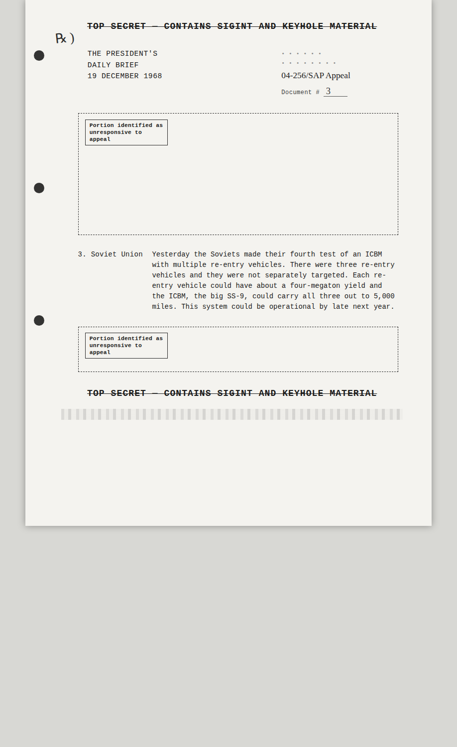TOP SECRET — CONTAINS SIGINT AND KEYHOLE MATERIAL
℞ )
THE PRESIDENT'S
DAILY BRIEF
19 DECEMBER 1968
• • • • • •
• • • • • • • •
04-256/SAP Appeal
Document # 3
Portion identified as unresponsive to appeal
3. Soviet Union
Yesterday the Soviets made their fourth test of an ICBM with multiple re-entry vehicles. There were three re-entry vehicles and they were not separately targeted. Each re-entry vehicle could have about a four-megaton yield and the ICBM, the big SS-9, could carry all three out to 5,000 miles. This system could be operational by late next year.
Portion identified as unresponsive to appeal
TOP SECRET — CONTAINS SIGINT AND KEYHOLE MATERIAL